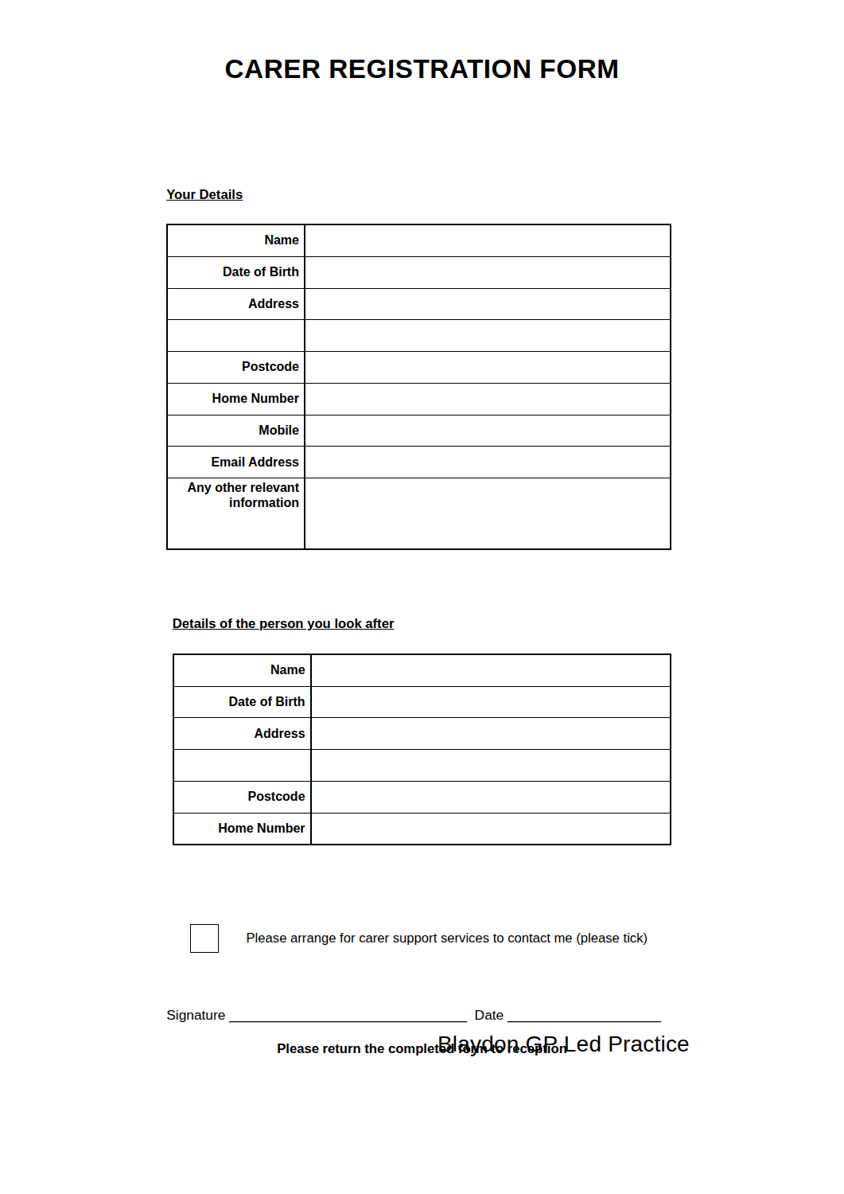CARER REGISTRATION FORM
Your Details
| Name | |
| Date of Birth | |
| Address | |
| Postcode | |
| Home Number | |
| Mobile | |
| Email Address | |
| Any other relevant information | |
Details of the person you look after
| Name | |
| Date of Birth | |
| Address | |
| Postcode | |
| Home Number | |
Please arrange for carer support services to contact me (please tick)
Signature _______________________________ Date ____________________
Please return the completed form to reception
Blaydon GP Led Practice